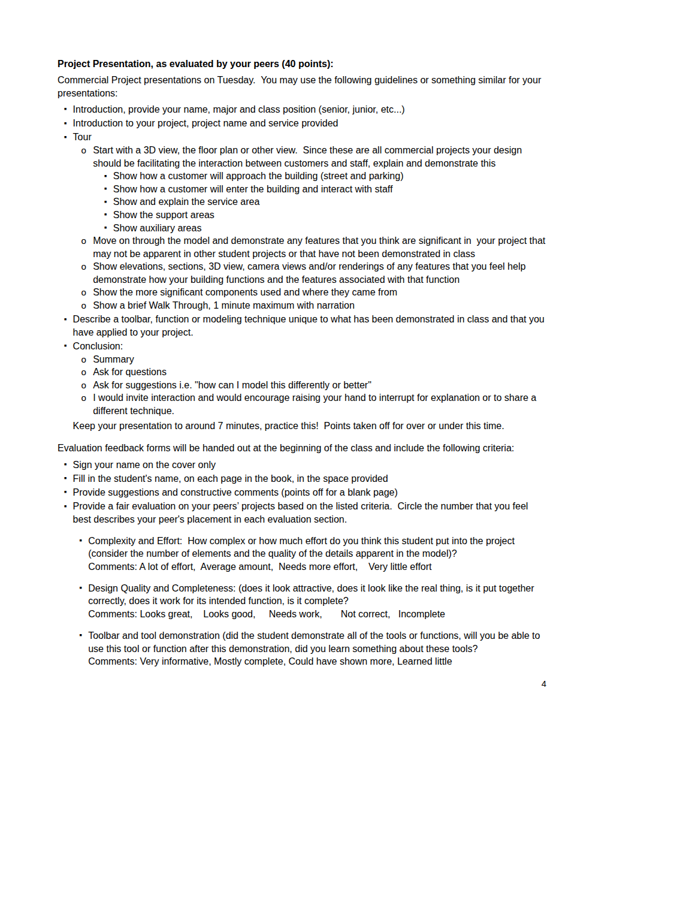Project Presentation, as evaluated by your peers (40 points):
Commercial Project presentations on Tuesday. You may use the following guidelines or something similar for your presentations:
Introduction, provide your name, major and class position (senior, junior, etc...)
Introduction to your project, project name and service provided
Tour
Start with a 3D view, the floor plan or other view. Since these are all commercial projects your design should be facilitating the interaction between customers and staff, explain and demonstrate this
Show how a customer will approach the building (street and parking)
Show how a customer will enter the building and interact with staff
Show and explain the service area
Show the support areas
Show auxiliary areas
Move on through the model and demonstrate any features that you think are significant in your project that may not be apparent in other student projects or that have not been demonstrated in class
Show elevations, sections, 3D view, camera views and/or renderings of any features that you feel help demonstrate how your building functions and the features associated with that function
Show the more significant components used and where they came from
Show a brief Walk Through, 1 minute maximum with narration
Describe a toolbar, function or modeling technique unique to what has been demonstrated in class and that you have applied to your project.
Conclusion:
Summary
Ask for questions
Ask for suggestions i.e. "how can I model this differently or better"
I would invite interaction and would encourage raising your hand to interrupt for explanation or to share a different technique.
Keep your presentation to around 7 minutes, practice this! Points taken off for over or under this time.
Evaluation feedback forms will be handed out at the beginning of the class and include the following criteria:
Sign your name on the cover only
Fill in the student's name, on each page in the book, in the space provided
Provide suggestions and constructive comments (points off for a blank page)
Provide a fair evaluation on your peers’ projects based on the listed criteria. Circle the number that you feel best describes your peer's placement in each evaluation section.
Complexity and Effort: How complex or how much effort do you think this student put into the project (consider the number of elements and the quality of the details apparent in the model)?
Comments: A lot of effort, Average amount, Needs more effort, Very little effort
Design Quality and Completeness: (does it look attractive, does it look like the real thing, is it put together correctly, does it work for its intended function, is it complete?
Comments: Looks great, Looks good, Needs work, Not correct, Incomplete
Toolbar and tool demonstration (did the student demonstrate all of the tools or functions, will you be able to use this tool or function after this demonstration, did you learn something about these tools?
Comments: Very informative, Mostly complete, Could have shown more, Learned little
4